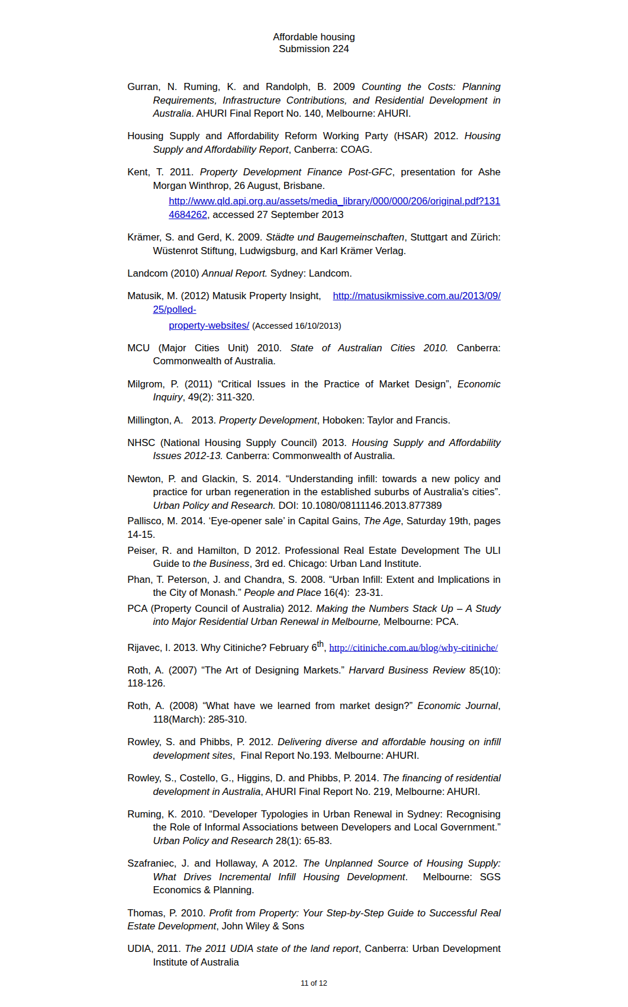Affordable housing Submission 224
Gurran, N. Ruming, K. and Randolph, B. 2009 Counting the Costs: Planning Requirements, Infrastructure Contributions, and Residential Development in Australia. AHURI Final Report No. 140, Melbourne: AHURI.
Housing Supply and Affordability Reform Working Party (HSAR) 2012. Housing Supply and Affordability Report, Canberra: COAG.
Kent, T. 2011. Property Development Finance Post-GFC, presentation for Ashe Morgan Winthrop, 26 August, Brisbane.
http://www.qld.api.org.au/assets/media_library/000/000/206/original.pdf?1314684262, accessed 27 September 2013
Krämer, S. and Gerd, K. 2009. Städte und Baugemeinschaften, Stuttgart and Zürich: Wüstenrot Stiftung, Ludwigsburg, and Karl Krämer Verlag.
Landcom (2010) Annual Report. Sydney: Landcom.
Matusik, M. (2012) Matusik Property Insight, http://matusikmissive.com.au/2013/09/25/polled-
property-websites/ (Accessed 16/10/2013)
MCU (Major Cities Unit) 2010. State of Australian Cities 2010. Canberra: Commonwealth of Australia.
Milgrom, P. (2011) “Critical Issues in the Practice of Market Design”, Economic Inquiry, 49(2): 311-320.
Millington, A. 2013. Property Development, Hoboken: Taylor and Francis.
NHSC (National Housing Supply Council) 2013. Housing Supply and Affordability Issues 2012-13. Canberra: Commonwealth of Australia.
Newton, P. and Glackin, S. 2014. “Understanding infill: towards a new policy and practice for urban regeneration in the established suburbs of Australia's cities”. Urban Policy and Research. DOI: 10.1080/08111146.2013.877389
Pallisco, M. 2014. ‘Eye-opener sale’ in Capital Gains, The Age, Saturday 19th, pages 14-15.
Peiser, R. and Hamilton, D 2012. Professional Real Estate Development The ULI Guide to the Business, 3rd ed. Chicago: Urban Land Institute.
Phan, T. Peterson, J. and Chandra, S. 2008. “Urban Infill: Extent and Implications in the City of Monash.” People and Place 16(4): 23-31.
PCA (Property Council of Australia) 2012. Making the Numbers Stack Up – A Study into Major Residential Urban Renewal in Melbourne, Melbourne: PCA.
Rijavec, I. 2013. Why Citiniche? February 6th, http://citiniche.com.au/blog/why-citiniche/
Roth, A. (2007) “The Art of Designing Markets.” Harvard Business Review 85(10): 118-126.
Roth, A. (2008) “What have we learned from market design?” Economic Journal, 118(March): 285-310.
Rowley, S. and Phibbs, P. 2012. Delivering diverse and affordable housing on infill development sites, Final Report No.193. Melbourne: AHURI.
Rowley, S., Costello, G., Higgins, D. and Phibbs, P. 2014. The financing of residential development in Australia, AHURI Final Report No. 219, Melbourne: AHURI.
Ruming, K. 2010. “Developer Typologies in Urban Renewal in Sydney: Recognising the Role of Informal Associations between Developers and Local Government.” Urban Policy and Research 28(1): 65-83.
Szafraniec, J. and Hollaway, A 2012. The Unplanned Source of Housing Supply: What Drives Incremental Infill Housing Development. Melbourne: SGS Economics & Planning.
Thomas, P. 2010. Profit from Property: Your Step-by-Step Guide to Successful Real Estate Development, John Wiley & Sons
UDIA, 2011. The 2011 UDIA state of the land report, Canberra: Urban Development Institute of Australia
11 of 12